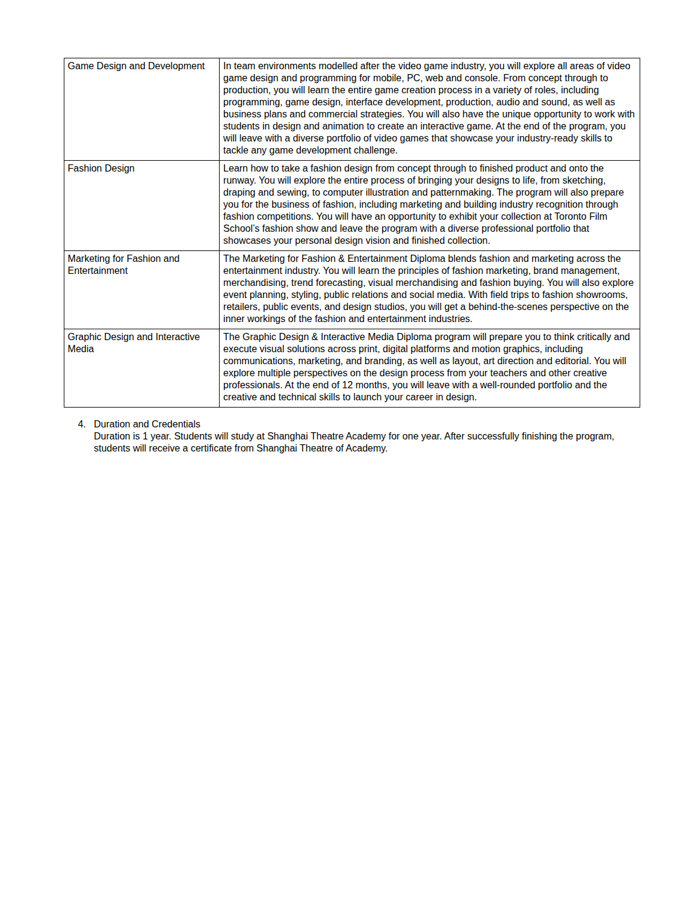| Game Design and Development | In team environments modelled after the video game industry, you will explore all areas of video game design and programming for mobile, PC, web and console. From concept through to production, you will learn the entire game creation process in a variety of roles, including programming, game design, interface development, production, audio and sound, as well as business plans and commercial strategies. You will also have the unique opportunity to work with students in design and animation to create an interactive game. At the end of the program, you will leave with a diverse portfolio of video games that showcase your industry-ready skills to tackle any game development challenge. |
| Fashion Design | Learn how to take a fashion design from concept through to finished product and onto the runway. You will explore the entire process of bringing your designs to life, from sketching, draping and sewing, to computer illustration and patternmaking. The program will also prepare you for the business of fashion, including marketing and building industry recognition through fashion competitions. You will have an opportunity to exhibit your collection at Toronto Film School’s fashion show and leave the program with a diverse professional portfolio that showcases your personal design vision and finished collection. |
| Marketing for Fashion and Entertainment | The Marketing for Fashion & Entertainment Diploma blends fashion and marketing across the entertainment industry. You will learn the principles of fashion marketing, brand management, merchandising, trend forecasting, visual merchandising and fashion buying. You will also explore event planning, styling, public relations and social media. With field trips to fashion showrooms, retailers, public events, and design studios, you will get a behind-the-scenes perspective on the inner workings of the fashion and entertainment industries. |
| Graphic Design and Interactive Media | The Graphic Design & Interactive Media Diploma program will prepare you to think critically and execute visual solutions across print, digital platforms and motion graphics, including communications, marketing, and branding, as well as layout, art direction and editorial. You will explore multiple perspectives on the design process from your teachers and other creative professionals. At the end of 12 months, you will leave with a well-rounded portfolio and the creative and technical skills to launch your career in design. |
Duration and Credentials
Duration is 1 year. Students will study at Shanghai Theatre Academy for one year. After successfully finishing the program, students will receive a certificate from Shanghai Theatre of Academy.